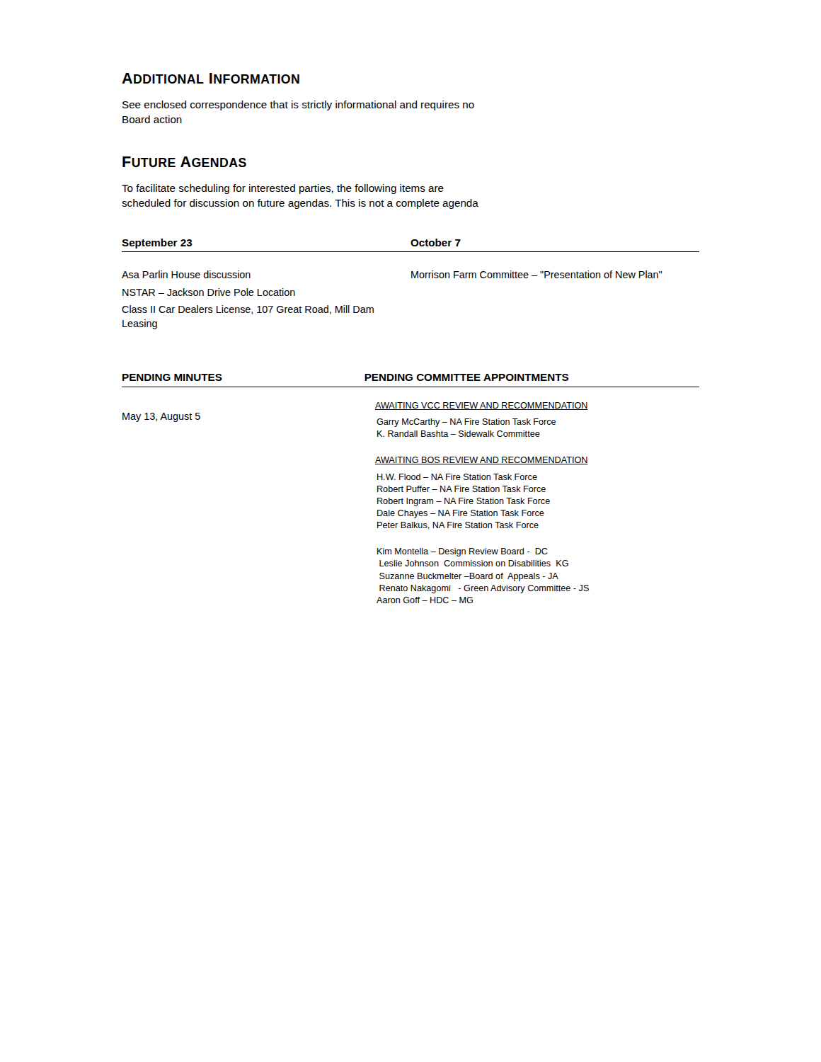ADDITIONAL INFORMATION
See enclosed correspondence that is strictly informational and requires no
Board action
FUTURE AGENDAS
To facilitate scheduling for interested parties, the following items are
scheduled for discussion on future agendas. This is not a complete agenda
| September 23 | October 7 |
| --- | --- |
| Asa Parlin House discussion NSTAR – Jackson Drive Pole Location Class II Car Dealers License, 107 Great Road, Mill Dam Leasing | Morrison Farm Committee – "Presentation of New Plan" |
| PENDING MINUTES | PENDING COMMITTEE APPOINTMENTS |
| --- | --- |
| May 13, August 5 | AWAITING VCC REVIEW AND RECOMMENDATION Garry McCarthy – NA Fire Station Task Force K. Randall Bashta – Sidewalk Committee AWAITING BOS REVIEW AND RECOMMENDATION H.W. Flood – NA Fire Station Task Force Robert Puffer – NA Fire Station Task Force Robert Ingram – NA Fire Station Task Force Dale Chayes – NA Fire Station Task Force Peter Balkus, NA Fire Station Task Force Kim Montella – Design Review Board - DC Leslie Johnson Commission on Disabilities KG Suzanne Buckmelter –Board of Appeals - JA Renato Nakagomi - Green Advisory Committee - JS Aaron Goff – HDC – MG |